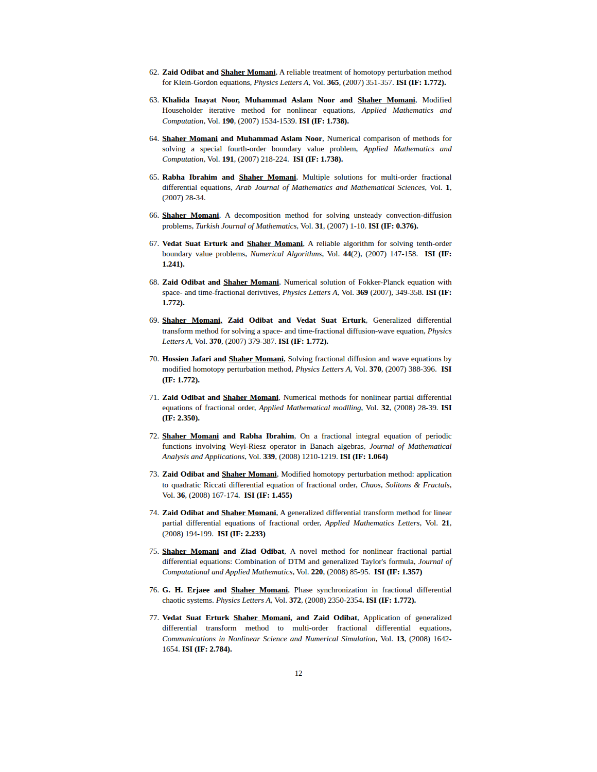62. Zaid Odibat and Shaher Momani, A reliable treatment of homotopy perturbation method for Klein-Gordon equations, Physics Letters A, Vol. 365, (2007) 351-357. ISI (IF: 1.772).
63. Khalida Inayat Noor, Muhammad Aslam Noor and Shaher Momani, Modified Householder iterative method for nonlinear equations, Applied Mathematics and Computation, Vol. 190, (2007) 1534-1539. ISI (IF: 1.738).
64. Shaher Momani and Muhammad Aslam Noor, Numerical comparison of methods for solving a special fourth-order boundary value problem, Applied Mathematics and Computation, Vol. 191, (2007) 218-224. ISI (IF: 1.738).
65. Rabha Ibrahim and Shaher Momani, Multiple solutions for multi-order fractional differential equations, Arab Journal of Mathematics and Mathematical Sciences, Vol. 1, (2007) 28-34.
66. Shaher Momani, A decomposition method for solving unsteady convection-diffusion problems, Turkish Journal of Mathematics, Vol. 31, (2007) 1-10. ISI (IF: 0.376).
67. Vedat Suat Erturk and Shaher Momani, A reliable algorithm for solving tenth-order boundary value problems, Numerical Algorithms, Vol. 44(2), (2007) 147-158. ISI (IF: 1.241).
68. Zaid Odibat and Shaher Momani, Numerical solution of Fokker-Planck equation with space- and time-fractional derivtives, Physics Letters A, Vol. 369 (2007), 349-358. ISI (IF: 1.772).
69. Shaher Momani, Zaid Odibat and Vedat Suat Erturk, Generalized differential transform method for solving a space- and time-fractional diffusion-wave equation, Physics Letters A, Vol. 370, (2007) 379-387. ISI (IF: 1.772).
70. Hossien Jafari and Shaher Momani, Solving fractional diffusion and wave equations by modified homotopy perturbation method, Physics Letters A, Vol. 370, (2007) 388-396. ISI (IF: 1.772).
71. Zaid Odibat and Shaher Momani, Numerical methods for nonlinear partial differential equations of fractional order, Applied Mathematical modlling, Vol. 32, (2008) 28-39. ISI (IF: 2.350).
72. Shaher Momani and Rabha Ibrahim, On a fractional integral equation of periodic functions involving Weyl-Riesz operator in Banach algebras, Journal of Mathematical Analysis and Applications, Vol. 339, (2008) 1210-1219. ISI (IF: 1.064)
73. Zaid Odibat and Shaher Momani, Modified homotopy perturbation method: application to quadratic Riccati differential equation of fractional order, Chaos, Solitons & Fractals, Vol. 36, (2008) 167-174. ISI (IF: 1.455)
74. Zaid Odibat and Shaher Momani, A generalized differential transform method for linear partial differential equations of fractional order, Applied Mathematics Letters, Vol. 21, (2008) 194-199. ISI (IF: 2.233)
75. Shaher Momani and Ziad Odibat, A novel method for nonlinear fractional partial differential equations: Combination of DTM and generalized Taylor's formula, Journal of Computational and Applied Mathematics, Vol. 220, (2008) 85-95. ISI (IF: 1.357)
76. G. H. Erjaee and Shaher Momani, Phase synchronization in fractional differential chaotic systems. Physics Letters A, Vol. 372, (2008) 2350-2354. ISI (IF: 1.772).
77. Vedat Suat Erturk Shaher Momani, and Zaid Odibat, Application of generalized differential transform method to multi-order fractional differential equations, Communications in Nonlinear Science and Numerical Simulation, Vol. 13, (2008) 1642-1654. ISI (IF: 2.784).
12